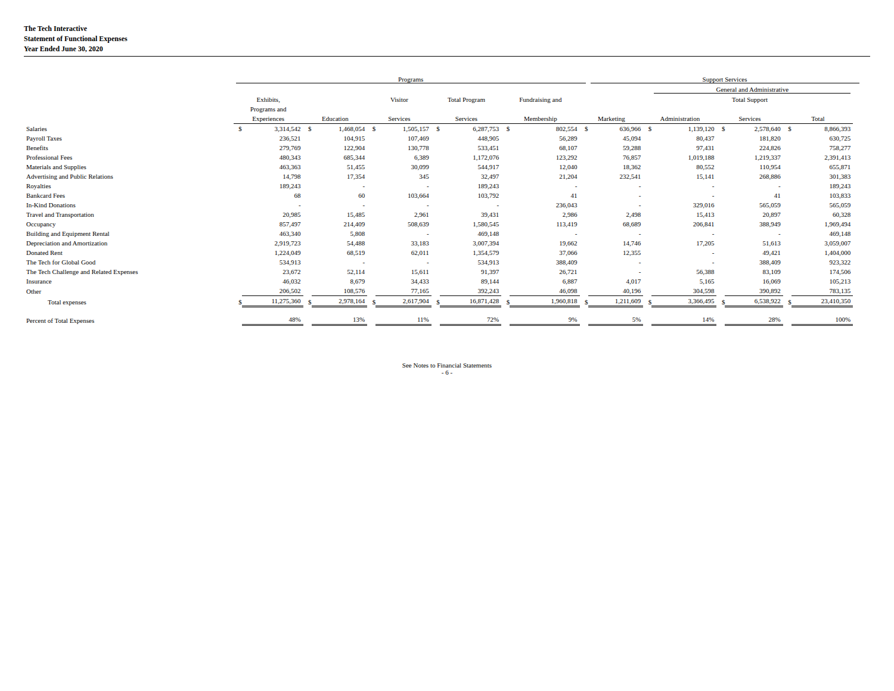The Tech Interactive
Statement of Functional Expenses
Year Ended June 30, 2020
| | Programs | Support Services | |
| | | | General and Administrative | | |
| | Exhibits, | | Visitor | Total Program | Fundraising and | | | Total Support | |
| | Programs and | | | | | | | | |
| | Experiences | Education | Services | Services | Membership | Marketing | Administration | Services | Total |
| Salaries | $ | 3,314,542 | $ | 1,468,054 | $ | 1,505,157 | $ | 6,287,753 | $ | 802,554 | $ | 636,966 | $ | 1,139,120 | $ | 2,578,640 | $ | 8,866,393 |
| Payroll Taxes | | 236,521 | | 104,915 | | 107,469 | | 448,905 | | 56,289 | | 45,094 | | 80,437 | | 181,820 | | 630,725 |
| Benefits | | 279,769 | | 122,904 | | 130,778 | | 533,451 | | 68,107 | | 59,288 | | 97,431 | | 224,826 | | 758,277 |
| Professional Fees | | 480,343 | | 685,344 | | 6,389 | | 1,172,076 | | 123,292 | | 76,857 | | 1,019,188 | | 1,219,337 | | 2,391,413 |
| Materials and Supplies | | 463,363 | | 51,455 | | 30,099 | | 544,917 | | 12,040 | | 18,362 | | 80,552 | | 110,954 | | 655,871 |
| Advertising and Public Relations | | 14,798 | | 17,354 | | 345 | | 32,497 | | 21,204 | | 232,541 | | 15,141 | | 268,886 | | 301,383 |
| Royalties | | 189,243 | | - | | - | | 189,243 | | - | | - | | - | | - | | 189,243 |
| Bankcard Fees | | 68 | | 60 | | 103,664 | | 103,792 | | 41 | | - | | - | | 41 | | 103,833 |
| In-Kind Donations | | - | | - | | - | | - | | 236,043 | | - | | 329,016 | | 565,059 | | 565,059 |
| Travel and Transportation | | 20,985 | | 15,485 | | 2,961 | | 39,431 | | 2,986 | | 2,498 | | 15,413 | | 20,897 | | 60,328 |
| Occupancy | | 857,497 | | 214,409 | | 508,639 | | 1,580,545 | | 113,419 | | 68,689 | | 206,841 | | 388,949 | | 1,969,494 |
| Building and Equipment Rental | | 463,340 | | 5,808 | | - | | 469,148 | | - | | - | | - | | - | | 469,148 |
| Depreciation and Amortization | | 2,919,723 | | 54,488 | | 33,183 | | 3,007,394 | | 19,662 | | 14,746 | | 17,205 | | 51,613 | | 3,059,007 |
| Donated Rent | | 1,224,049 | | 68,519 | | 62,011 | | 1,354,579 | | 37,066 | | 12,355 | | - | | 49,421 | | 1,404,000 |
| The Tech for Global Good | | 534,913 | | - | | - | | 534,913 | | 388,409 | | - | | - | | 388,409 | | 923,322 |
| The Tech Challenge and Related Expenses | | 23,672 | | 52,114 | | 15,611 | | 91,397 | | 26,721 | | - | | 56,388 | | 83,109 | | 174,506 |
| Insurance | | 46,032 | | 8,679 | | 34,433 | | 89,144 | | 6,887 | | 4,017 | | 5,165 | | 16,069 | | 105,213 |
| Other | | 206,502 | | 108,576 | | 77,165 | | 392,243 | | 46,098 | | 40,196 | | 304,598 | | 390,892 | | 783,135 |
| Total expenses | $ | 11,275,360 | $ | 2,978,164 | $ | 2,617,904 | $ | 16,871,428 | $ | 1,960,818 | $ | 1,211,609 | $ | 3,366,495 | $ | 6,538,922 | $ | 23,410,350 |
| Percent of Total Expenses | | 48% | | 13% | | 11% | | 72% | | 9% | | 5% | | 14% | | 28% | | 100% |
See Notes to Financial Statements
- 6 -